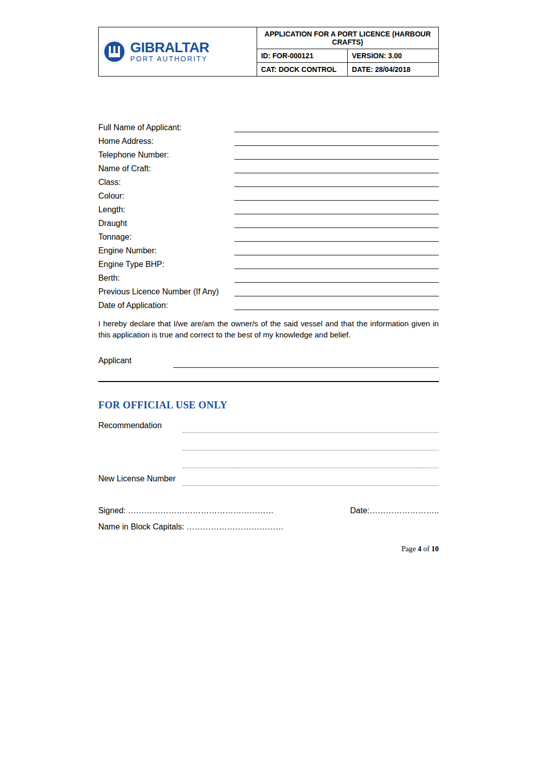| GIBRALTAR PORT AUTHORITY | APPLICATION FOR A PORT LICENCE (HARBOUR CRAFTS) |
| ID: FOR-000121 | VERSION: 3.00 |
| CAT: DOCK CONTROL | DATE: 28/04/2018 |
| Full Name of Applicant: | | |
| Home Address: | | |
| Telephone Number: | | |
| Name of Craft: | | |
| Class: | | |
| Colour: | | |
| Length: | | |
| Draught | | |
| Tonnage: | | |
| Engine Number: | | |
| Engine Type BHP: | | |
| Berth: | | |
| Previous Licence Number (If Any) | | |
| Date of Application: | | |
I hereby declare that I/we are/am the owner/s of the said vessel and that the information given in this application is true and correct to the best of my knowledge and belief.
| Applicant | | |
FOR OFFICIAL USE ONLY
| Recommendation | | |
| New License Number | | |
Signed: ………………………………………………
Date:……………………..
Name in Block Capitals: ………………………………
Page 4 of 10